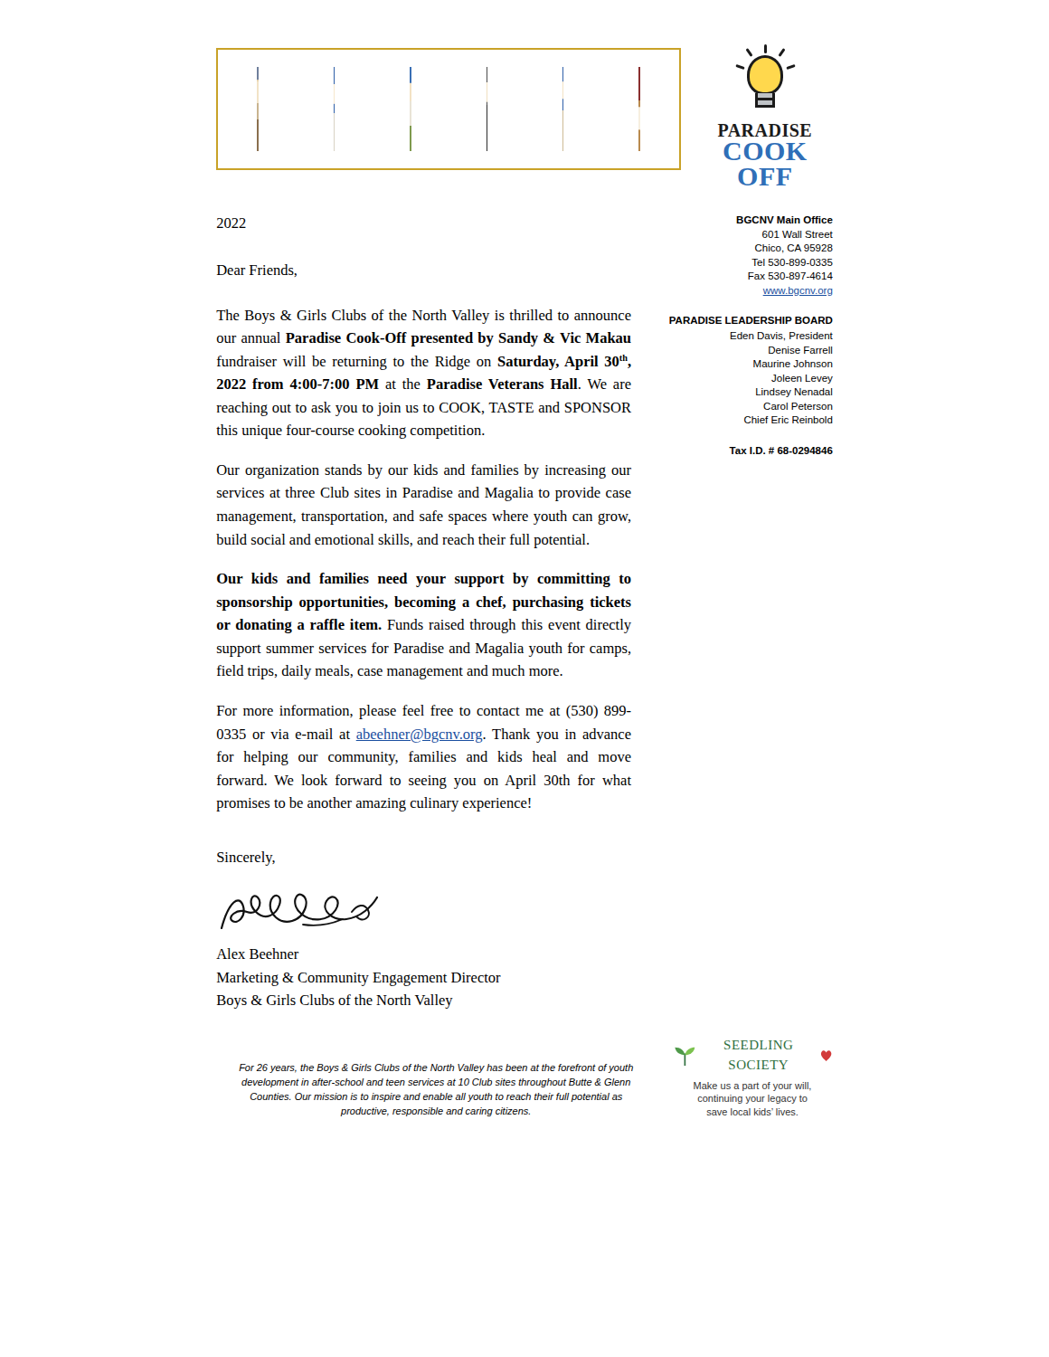12
15
16
PARADISE
COOK
OFF
2022
Dear Friends,
The Boys & Girls Clubs of the North Valley is thrilled to announce our annual Paradise Cook-Off presented by Sandy & Vic Makau fundraiser will be returning to the Ridge on Saturday, April 30th, 2022 from 4:00-7:00 PM at the Paradise Veterans Hall. We are reaching out to ask you to join us to COOK, TASTE and SPONSOR this unique four-course cooking competition.
Our organization stands by our kids and families by increasing our services at three Club sites in Paradise and Magalia to provide case management, transportation, and safe spaces where youth can grow, build social and emotional skills, and reach their full potential.
Our kids and families need your support by committing to sponsorship opportunities, becoming a chef, purchasing tickets or donating a raffle item. Funds raised through this event directly support summer services for Paradise and Magalia youth for camps, field trips, daily meals, case management and much more.
For more information, please feel free to contact me at (530) 899-0335 or via e-mail at abeehner@bgcnv.org. Thank you in advance for helping our community, families and kids heal and move forward. We look forward to seeing you on April 30th for what promises to be another amazing culinary experience!
Sincerely,
Alex Beehner
Marketing & Community Engagement Director
Boys & Girls Clubs of the North Valley
BGCNV Main Office
601 Wall Street
Chico, CA 95928
Tel 530-899-0335
Fax 530-897-4614
www.bgcnv.org
PARADISE LEADERSHIP BOARD
Eden Davis, President
Denise Farrell
Maurine Johnson
Joleen Levey
Lindsey Nenadal
Carol Peterson
Chief Eric Reinbold
Tax I.D. # 68-0294846
For 26 years, the Boys & Girls Clubs of the North Valley has been at the forefront of youth development in after-school and teen services at 10 Club sites throughout Butte & Glenn Counties. Our mission is to inspire and enable all youth to reach their full potential as productive, responsible and caring citizens.
SEEDLING SOCIETY
Make us a part of your will,
continuing your legacy to
save local kids’ lives.